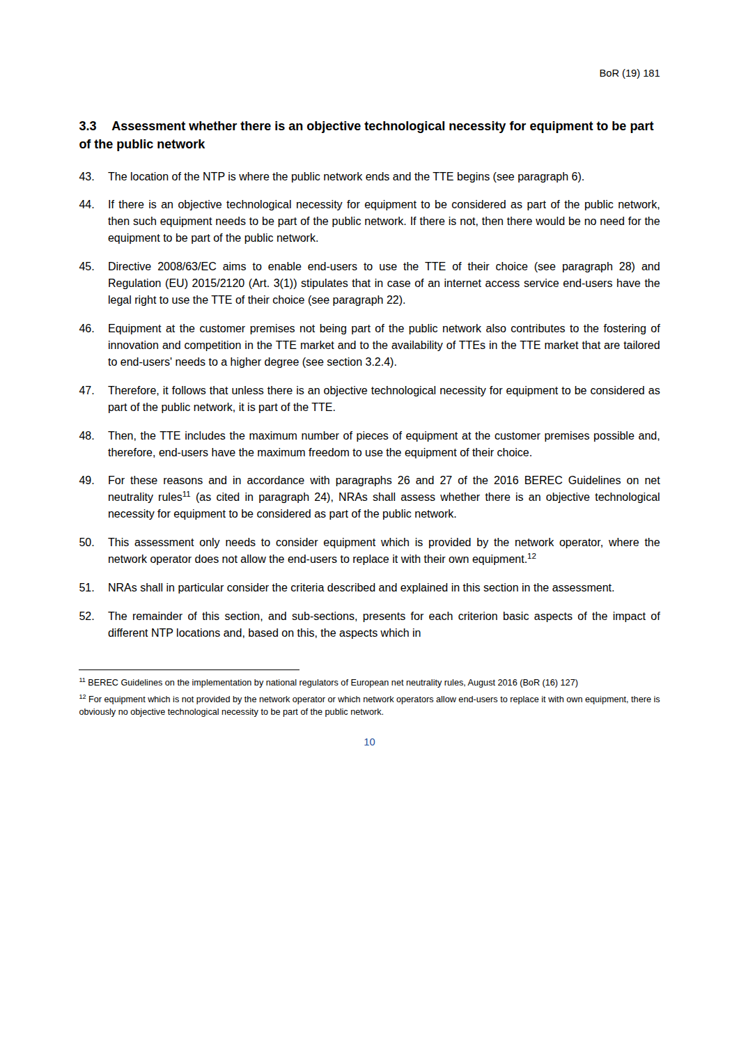BoR (19) 181
3.3 Assessment whether there is an objective technological necessity for equipment to be part of the public network
43. The location of the NTP is where the public network ends and the TTE begins (see paragraph 6).
44. If there is an objective technological necessity for equipment to be considered as part of the public network, then such equipment needs to be part of the public network. If there is not, then there would be no need for the equipment to be part of the public network.
45. Directive 2008/63/EC aims to enable end-users to use the TTE of their choice (see paragraph 28) and Regulation (EU) 2015/2120 (Art. 3(1)) stipulates that in case of an internet access service end-users have the legal right to use the TTE of their choice (see paragraph 22).
46. Equipment at the customer premises not being part of the public network also contributes to the fostering of innovation and competition in the TTE market and to the availability of TTEs in the TTE market that are tailored to end-users' needs to a higher degree (see section 3.2.4).
47. Therefore, it follows that unless there is an objective technological necessity for equipment to be considered as part of the public network, it is part of the TTE.
48. Then, the TTE includes the maximum number of pieces of equipment at the customer premises possible and, therefore, end-users have the maximum freedom to use the equipment of their choice.
49. For these reasons and in accordance with paragraphs 26 and 27 of the 2016 BEREC Guidelines on net neutrality rules11 (as cited in paragraph 24), NRAs shall assess whether there is an objective technological necessity for equipment to be considered as part of the public network.
50. This assessment only needs to consider equipment which is provided by the network operator, where the network operator does not allow the end-users to replace it with their own equipment.12
51. NRAs shall in particular consider the criteria described and explained in this section in the assessment.
52. The remainder of this section, and sub-sections, presents for each criterion basic aspects of the impact of different NTP locations and, based on this, the aspects which in
11 BEREC Guidelines on the implementation by national regulators of European net neutrality rules, August 2016 (BoR (16) 127)
12 For equipment which is not provided by the network operator or which network operators allow end-users to replace it with own equipment, there is obviously no objective technological necessity to be part of the public network.
10